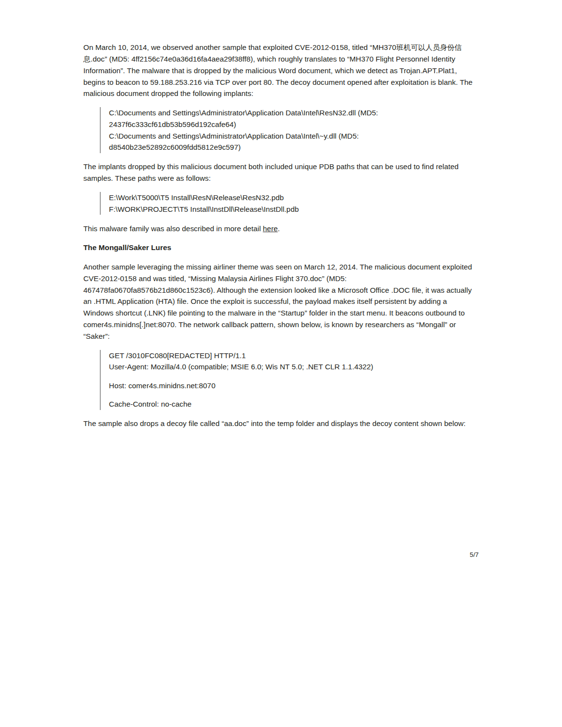On March 10, 2014, we observed another sample that exploited CVE-2012-0158, titled “MH370班机可以人员身份信息.doc” (MD5: 4ff2156c74e0a36d16fa4aea29f38ff8), which roughly translates to “MH370 Flight Personnel Identity Information”. The malware that is dropped by the malicious Word document, which we detect as Trojan.APT.Plat1, begins to beacon to 59.188.253.216 via TCP over port 80. The decoy document opened after exploitation is blank. The malicious document dropped the following implants:
C:\Documents and Settings\Administrator\Application Data\Intel\ResN32.dll (MD5: 2437f6c333cf61db53b596d192cafe64)
C:\Documents and Settings\Administrator\Application Data\Intel\~y.dll (MD5: d8540b23e52892c6009fdd5812e9c597)
The implants dropped by this malicious document both included unique PDB paths that can be used to find related samples. These paths were as follows:
E:\Work\T5000\T5 Install\ResN\Release\ResN32.pdb
F:\WORK\PROJECT\T5 Install\InstDll\Release\InstDll.pdb
This malware family was also described in more detail here.
The Mongall/Saker Lures
Another sample leveraging the missing airliner theme was seen on March 12, 2014. The malicious document exploited CVE-2012-0158 and was titled, “Missing Malaysia Airlines Flight 370.doc” (MD5: 467478fa0670fa8576b21d860c1523c6). Although the extension looked like a Microsoft Office .DOC file, it was actually an .HTML Application (HTA) file. Once the exploit is successful, the payload makes itself persistent by adding a Windows shortcut (.LNK) file pointing to the malware in the “Startup” folder in the start menu. It beacons outbound to comer4s.minidns[.]net:8070. The network callback pattern, shown below, is known by researchers as “Mongall” or “Saker”:
GET /3010FC080[REDACTED] HTTP/1.1
User-Agent: Mozilla/4.0 (compatible; MSIE 6.0; Wis NT 5.0; .NET CLR 1.1.4322)
Host: comer4s.minidns.net:8070
Cache-Control: no-cache
The sample also drops a decoy file called “aa.doc” into the temp folder and displays the decoy content shown below:
5/7